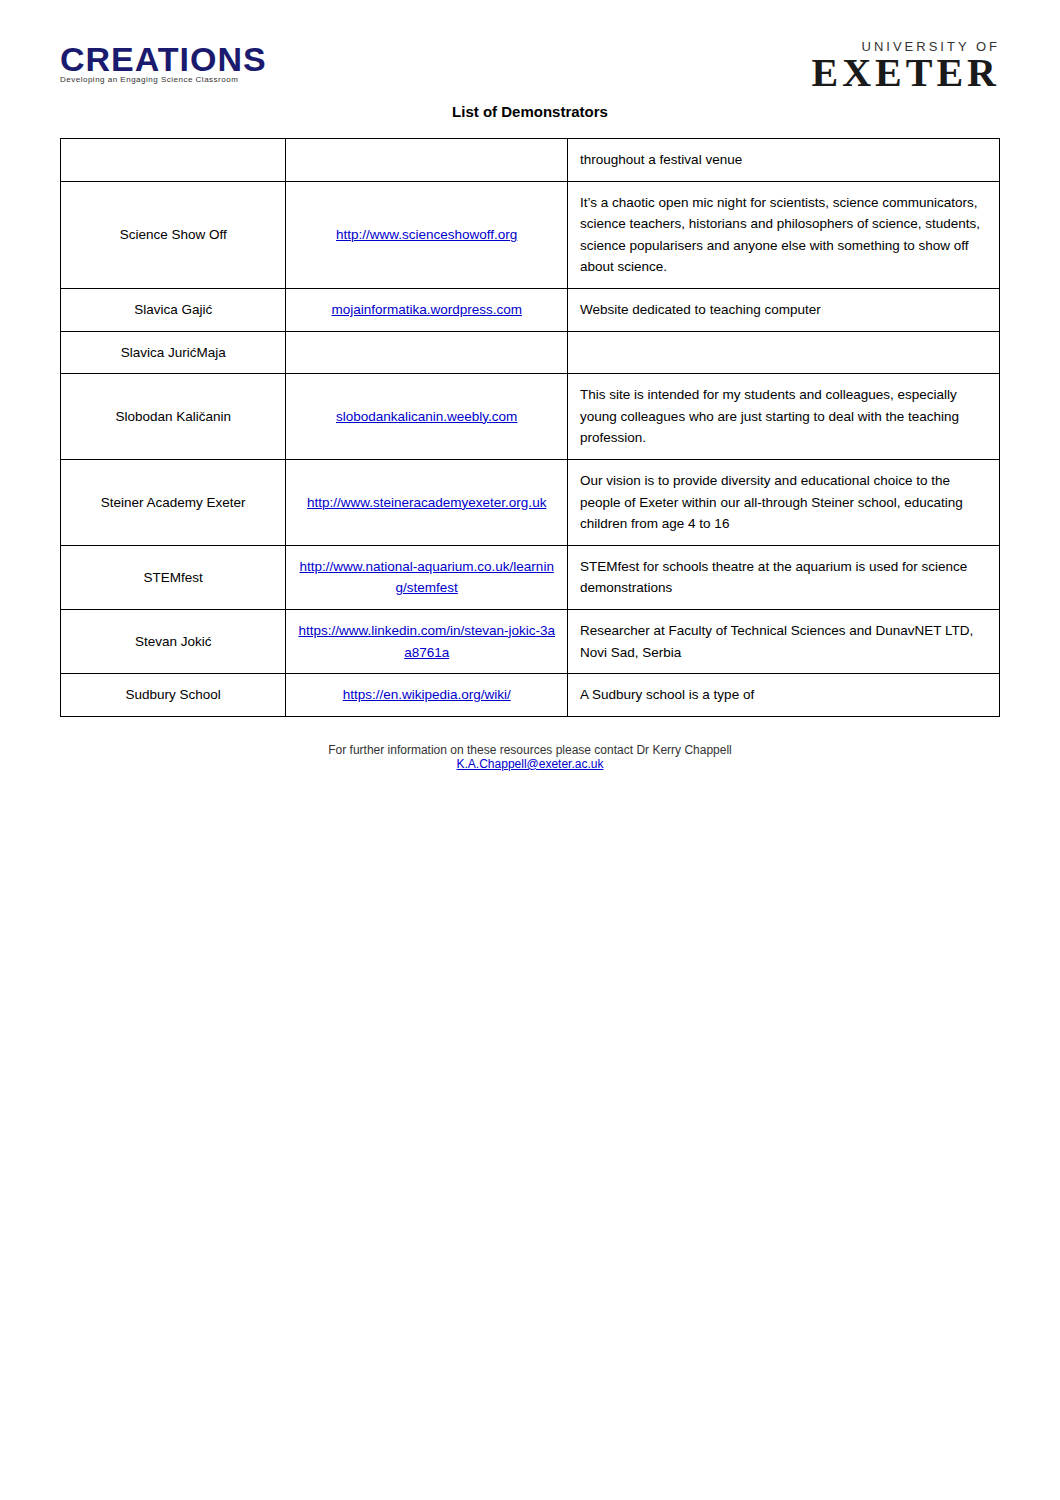CREATIONS
Developing an Engaging Science Classroom
UNIVERSITY OF
EXETER
List of Demonstrators
| | | throughout a festival venue |
| Science Show Off | http://www.scienceshowoff.org | It’s a chaotic open mic night for scientists, science communicators, science teachers, historians and philosophers of science, students, science popularisers and anyone else with something to show off about science. |
| Slavica Gajić | mojainformatika.wordpress.com | Website dedicated to teaching computer |
| Slavica JurićMaja | | |
| Slobodan Kaličanin | slobodankalicanin.weebly.com | This site is intended for my students and colleagues, especially young colleagues who are just starting to deal with the teaching profession. |
| Steiner Academy Exeter | http://www.steineracademyexeter.org.uk | Our vision is to provide diversity and educational choice to the people of Exeter within our all-through Steiner school, educating children from age 4 to 16 |
| STEMfest | http://www.national-aquarium.co.uk/learning/stemfest | STEMfest for schools theatre at the aquarium is used for science demonstrations |
| Stevan Jokić | https://www.linkedin.com/in/stevan-jokic-3aa8761a | Researcher at Faculty of Technical Sciences and DunavNET LTD, Novi Sad, Serbia |
| Sudbury School | https://en.wikipedia.org/wiki/ | A Sudbury school is a type of |
For further information on these resources please contact Dr Kerry Chappell
K.A.Chappell@exeter.ac.uk